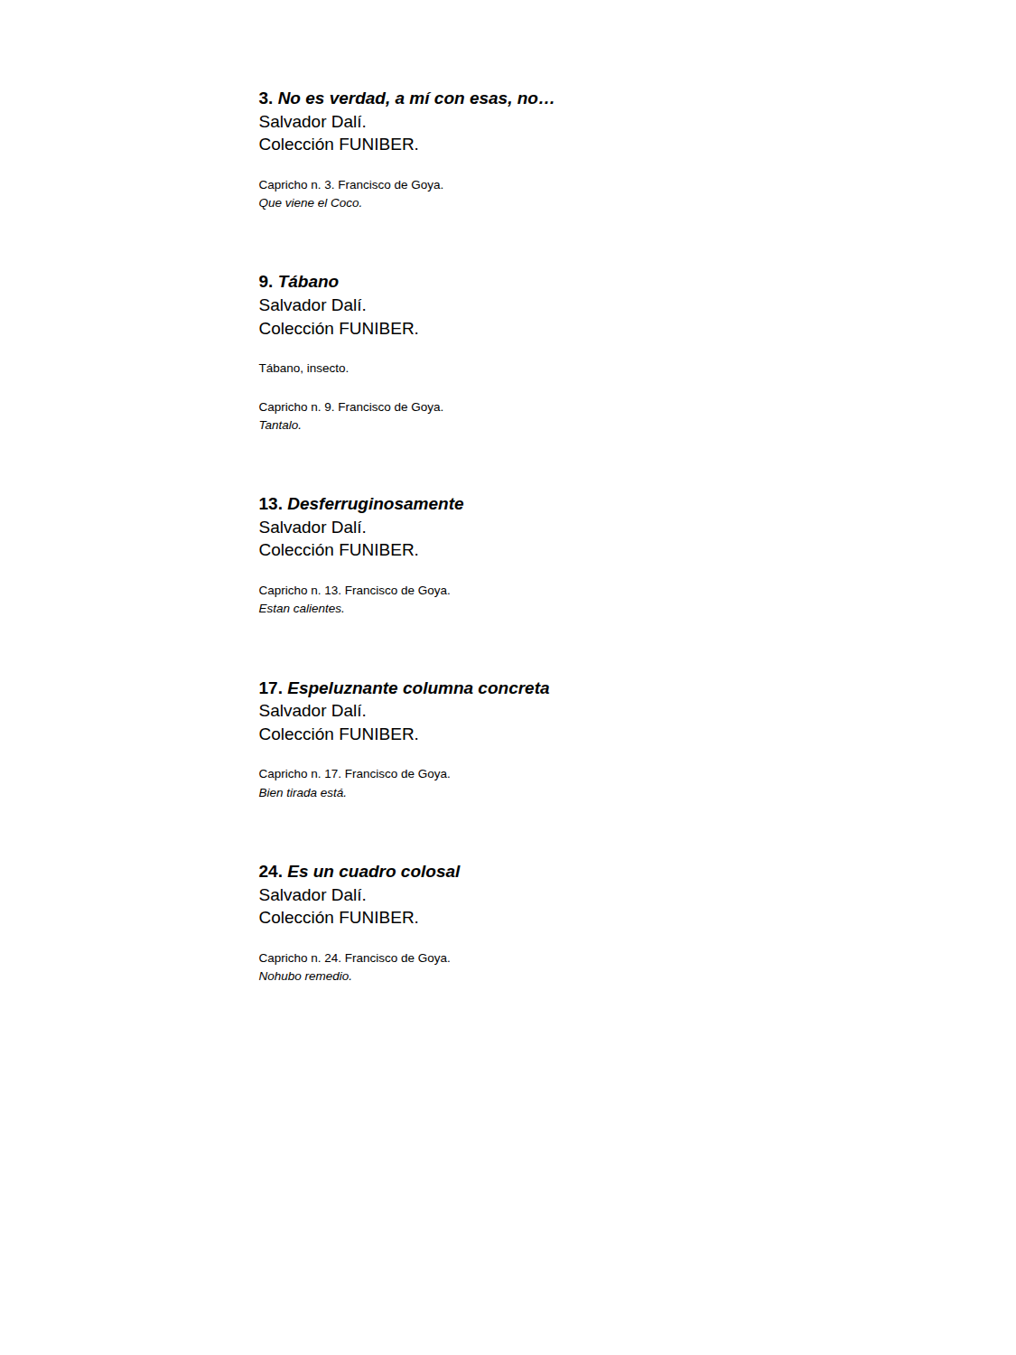3. No es verdad, a mí con esas, no…
Salvador Dalí.
Colección FUNIBER.
Capricho n. 3. Francisco de Goya. Que viene el Coco.
9. Tábano
Salvador Dalí.
Colección FUNIBER.
Tábano, insecto.
Capricho n. 9. Francisco de Goya. Tantalo.
13. Desferruginosamente
Salvador Dalí.
Colección FUNIBER.
Capricho n. 13. Francisco de Goya. Estan calientes.
17. Espeluznante columna concreta
Salvador Dalí.
Colección FUNIBER.
Capricho n. 17. Francisco de Goya. Bien tirada está.
24. Es un cuadro colosal
Salvador Dalí.
Colección FUNIBER.
Capricho n. 24. Francisco de Goya. Nohubo remedio.